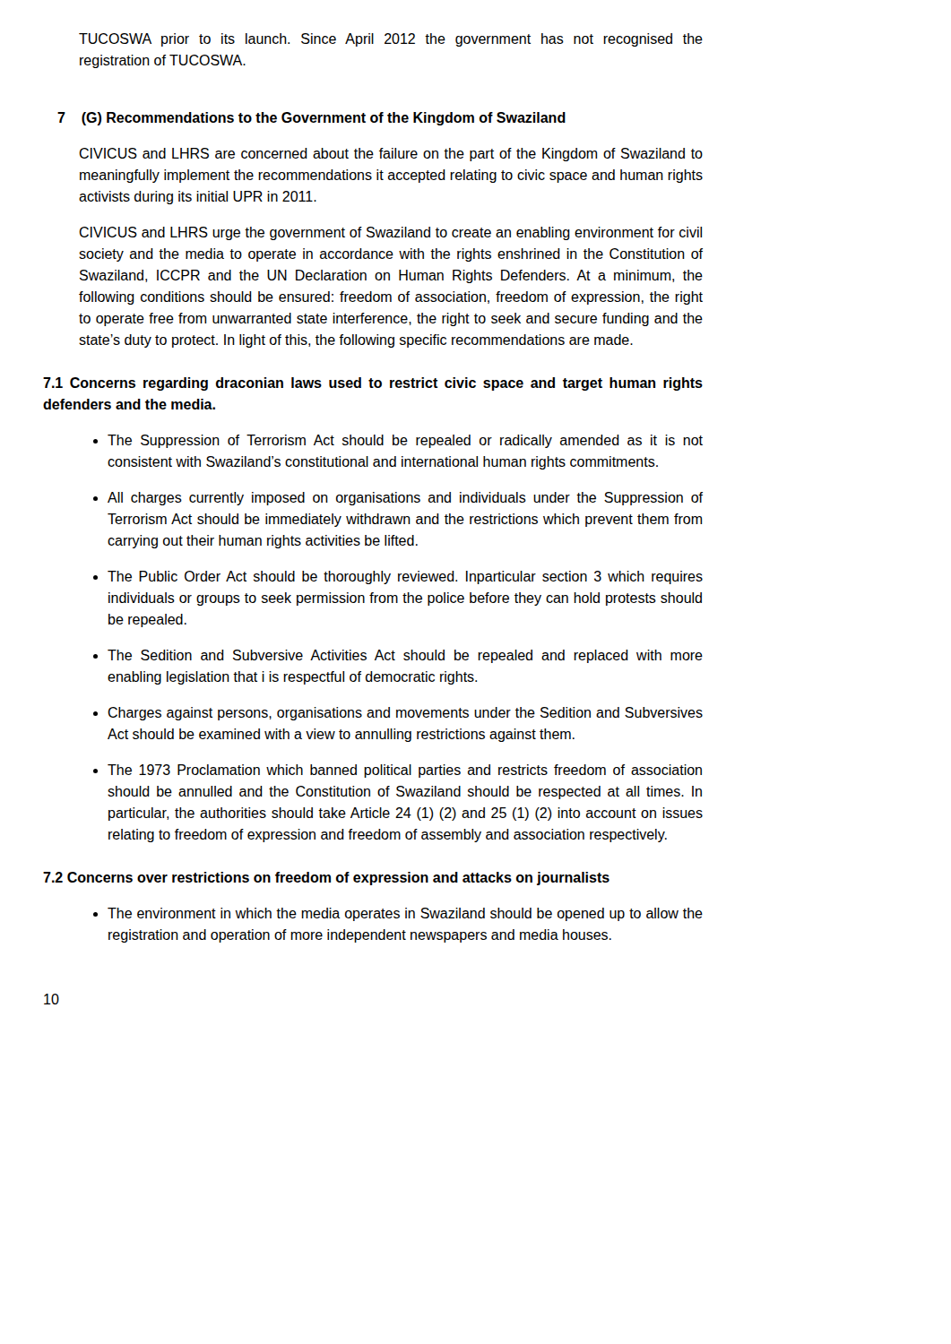TUCOSWA prior to its launch. Since April 2012 the government has not recognised the registration of TUCOSWA.
7 (G) Recommendations to the Government of the Kingdom of Swaziland
CIVICUS and LHRS are concerned about the failure on the part of the Kingdom of Swaziland to meaningfully implement the recommendations it accepted relating to civic space and human rights activists during its initial UPR in 2011.
CIVICUS and LHRS urge the government of Swaziland to create an enabling environment for civil society and the media to operate in accordance with the rights enshrined in the Constitution of Swaziland, ICCPR and the UN Declaration on Human Rights Defenders. At a minimum, the following conditions should be ensured: freedom of association, freedom of expression, the right to operate free from unwarranted state interference, the right to seek and secure funding and the state’s duty to protect. In light of this, the following specific recommendations are made.
7.1 Concerns regarding draconian laws used to restrict civic space and target human rights defenders and the media.
The Suppression of Terrorism Act should be repealed or radically amended as it is not consistent with Swaziland’s constitutional and international human rights commitments.
All charges currently imposed on organisations and individuals under the Suppression of Terrorism Act should be immediately withdrawn and the restrictions which prevent them from carrying out their human rights activities be lifted.
The Public Order Act should be thoroughly reviewed. Inparticular section 3 which requires individuals or groups to seek permission from the police before they can hold protests should be repealed.
The Sedition and Subversive Activities Act should be repealed and replaced with more enabling legislation that i is respectful of democratic rights.
Charges against persons, organisations and movements under the Sedition and Subversives Act should be examined with a view to annulling restrictions against them.
The 1973 Proclamation which banned political parties and restricts freedom of association should be annulled and the Constitution of Swaziland should be respected at all times. In particular, the authorities should take Article 24 (1) (2) and 25 (1) (2) into account on issues relating to freedom of expression and freedom of assembly and association respectively.
7.2 Concerns over restrictions on freedom of expression and attacks on journalists
The environment in which the media operates in Swaziland should be opened up to allow the registration and operation of more independent newspapers and media houses.
10